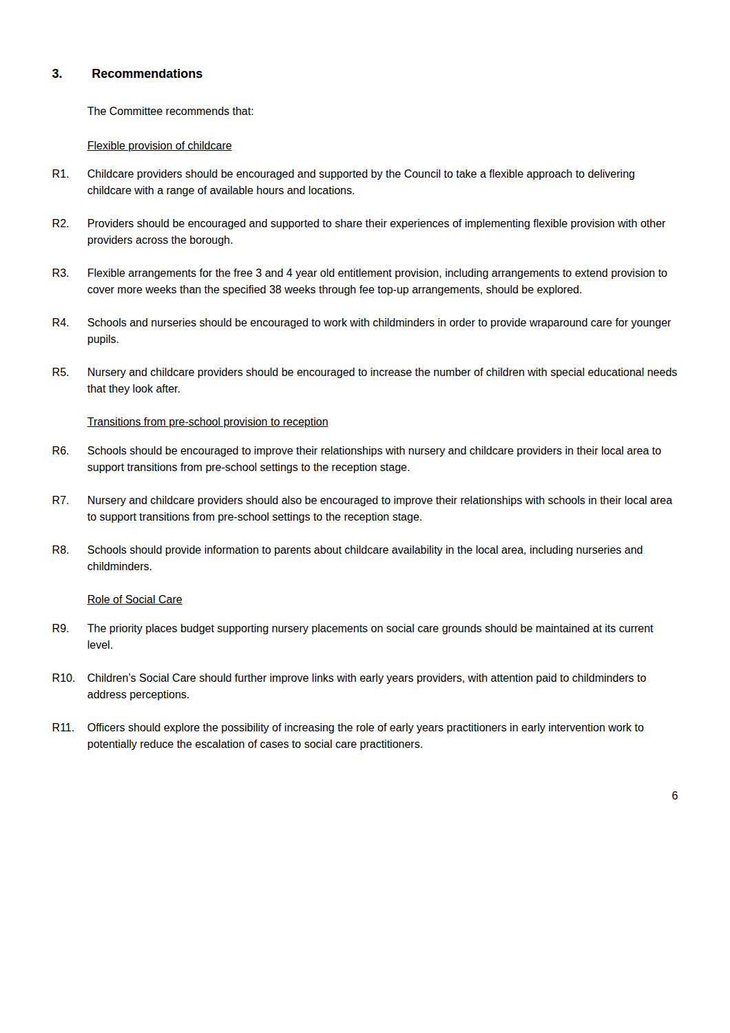3. Recommendations
The Committee recommends that:
Flexible provision of childcare
R1. Childcare providers should be encouraged and supported by the Council to take a flexible approach to delivering childcare with a range of available hours and locations.
R2. Providers should be encouraged and supported to share their experiences of implementing flexible provision with other providers across the borough.
R3. Flexible arrangements for the free 3 and 4 year old entitlement provision, including arrangements to extend provision to cover more weeks than the specified 38 weeks through fee top-up arrangements, should be explored.
R4. Schools and nurseries should be encouraged to work with childminders in order to provide wraparound care for younger pupils.
R5. Nursery and childcare providers should be encouraged to increase the number of children with special educational needs that they look after.
Transitions from pre-school provision to reception
R6. Schools should be encouraged to improve their relationships with nursery and childcare providers in their local area to support transitions from pre-school settings to the reception stage.
R7. Nursery and childcare providers should also be encouraged to improve their relationships with schools in their local area to support transitions from pre-school settings to the reception stage.
R8. Schools should provide information to parents about childcare availability in the local area, including nurseries and childminders.
Role of Social Care
R9. The priority places budget supporting nursery placements on social care grounds should be maintained at its current level.
R10. Children’s Social Care should further improve links with early years providers, with attention paid to childminders to address perceptions.
R11. Officers should explore the possibility of increasing the role of early years practitioners in early intervention work to potentially reduce the escalation of cases to social care practitioners.
6